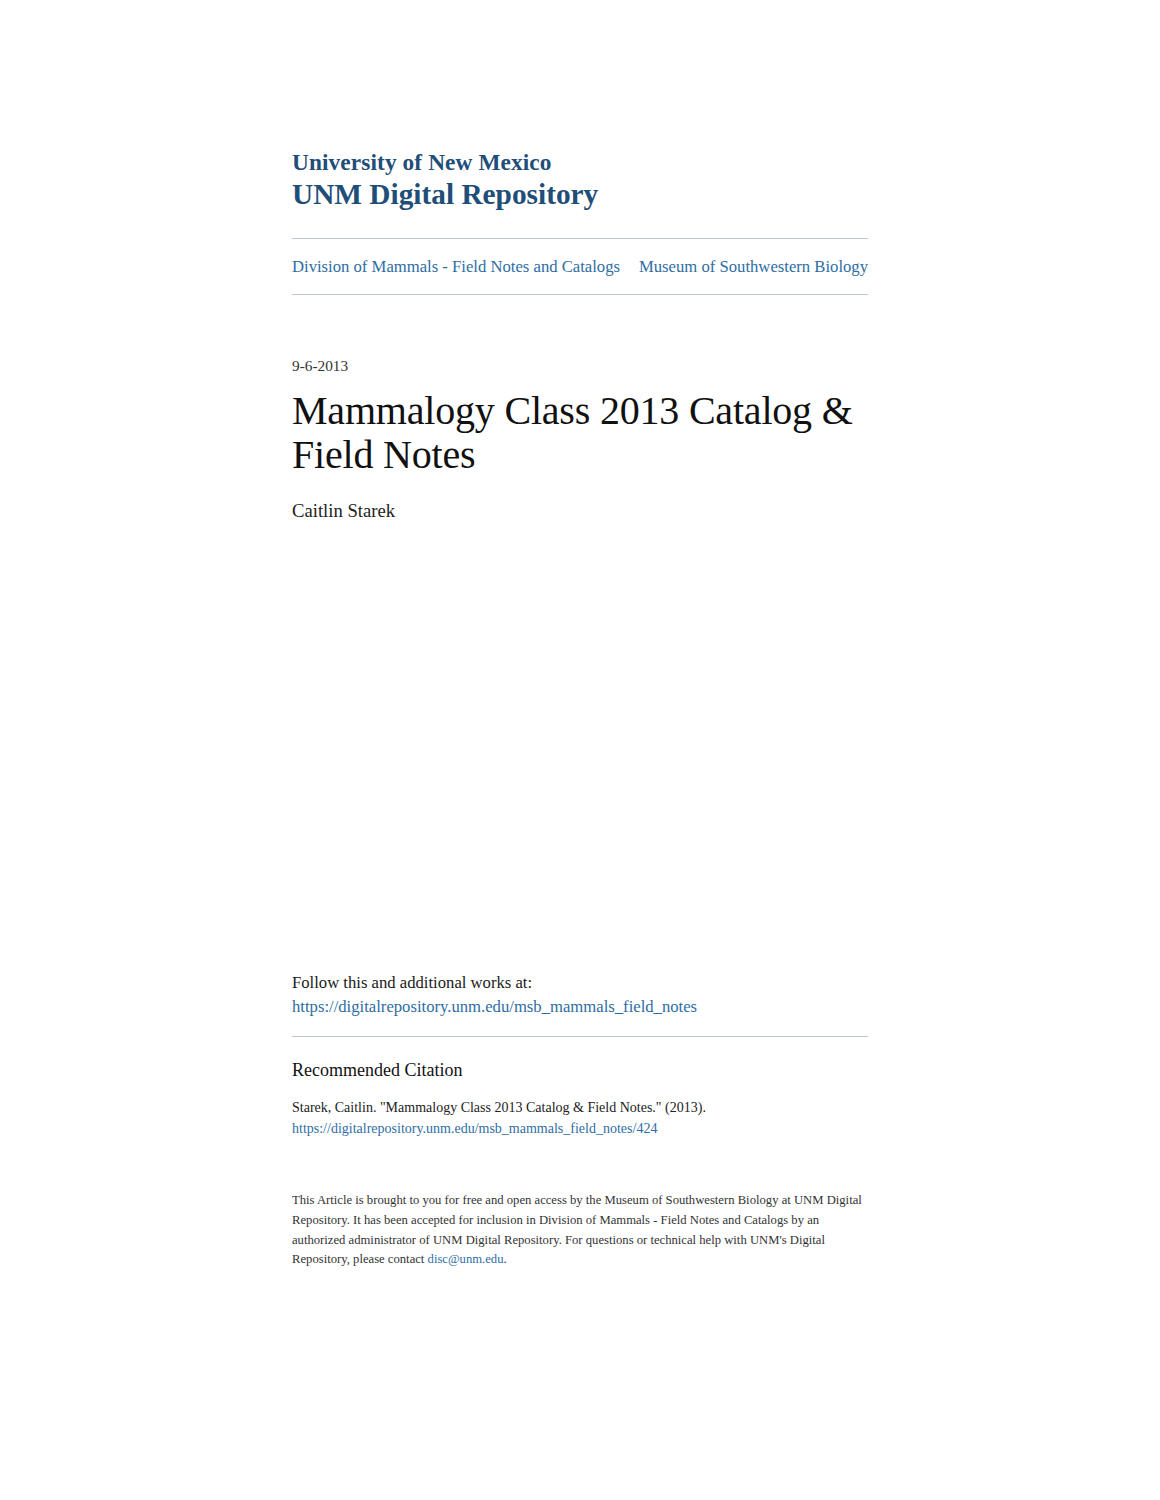University of New Mexico
UNM Digital Repository
Division of Mammals - Field Notes and Catalogs
Museum of Southwestern Biology
9-6-2013
Mammalogy Class 2013 Catalog & Field Notes
Caitlin Starek
Follow this and additional works at: https://digitalrepository.unm.edu/msb_mammals_field_notes
Recommended Citation
Starek, Caitlin. "Mammalogy Class 2013 Catalog & Field Notes." (2013). https://digitalrepository.unm.edu/msb_mammals_field_notes/424
This Article is brought to you for free and open access by the Museum of Southwestern Biology at UNM Digital Repository. It has been accepted for inclusion in Division of Mammals - Field Notes and Catalogs by an authorized administrator of UNM Digital Repository. For questions or technical help with UNM's Digital Repository, please contact disc@unm.edu.